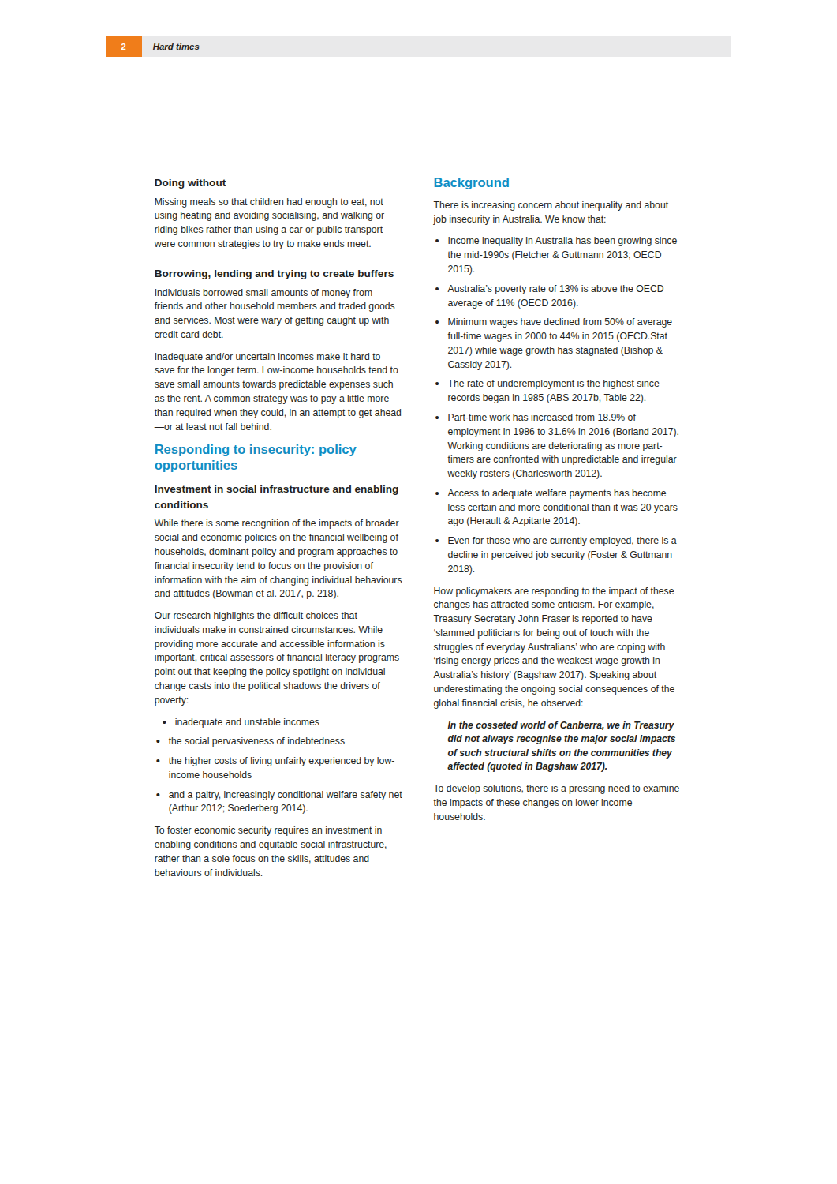2
Hard times
Doing without
Missing meals so that children had enough to eat, not using heating and avoiding socialising, and walking or riding bikes rather than using a car or public transport were common strategies to try to make ends meet.
Borrowing, lending and trying to create buffers
Individuals borrowed small amounts of money from friends and other household members and traded goods and services. Most were wary of getting caught up with credit card debt.
Inadequate and/or uncertain incomes make it hard to save for the longer term. Low-income households tend to save small amounts towards predictable expenses such as the rent. A common strategy was to pay a little more than required when they could, in an attempt to get ahead—or at least not fall behind.
Responding to insecurity: policy opportunities
Investment in social infrastructure and enabling conditions
While there is some recognition of the impacts of broader social and economic policies on the financial wellbeing of households, dominant policy and program approaches to financial insecurity tend to focus on the provision of information with the aim of changing individual behaviours and attitudes (Bowman et al. 2017, p. 218).
Our research highlights the difficult choices that individuals make in constrained circumstances. While providing more accurate and accessible information is important, critical assessors of financial literacy programs point out that keeping the policy spotlight on individual change casts into the political shadows the drivers of poverty:
inadequate and unstable incomes
the social pervasiveness of indebtedness
the higher costs of living unfairly experienced by low-income households
and a paltry, increasingly conditional welfare safety net (Arthur 2012; Soederberg 2014).
To foster economic security requires an investment in enabling conditions and equitable social infrastructure, rather than a sole focus on the skills, attitudes and behaviours of individuals.
Background
There is increasing concern about inequality and about job insecurity in Australia. We know that:
Income inequality in Australia has been growing since the mid-1990s (Fletcher & Guttmann 2013; OECD 2015).
Australia’s poverty rate of 13% is above the OECD average of 11% (OECD 2016).
Minimum wages have declined from 50% of average full-time wages in 2000 to 44% in 2015 (OECD.Stat 2017) while wage growth has stagnated (Bishop & Cassidy 2017).
The rate of underemployment is the highest since records began in 1985 (ABS 2017b, Table 22).
Part-time work has increased from 18.9% of employment in 1986 to 31.6% in 2016 (Borland 2017). Working conditions are deteriorating as more part-timers are confronted with unpredictable and irregular weekly rosters (Charlesworth 2012).
Access to adequate welfare payments has become less certain and more conditional than it was 20 years ago (Herault & Azpitarte 2014).
Even for those who are currently employed, there is a decline in perceived job security (Foster & Guttmann 2018).
How policymakers are responding to the impact of these changes has attracted some criticism. For example, Treasury Secretary John Fraser is reported to have ‘slammed politicians for being out of touch with the struggles of everyday Australians’ who are coping with ‘rising energy prices and the weakest wage growth in Australia’s history’ (Bagshaw 2017). Speaking about underestimating the ongoing social consequences of the global financial crisis, he observed:
In the cosseted world of Canberra, we in Treasury did not always recognise the major social impacts of such structural shifts on the communities they affected (quoted in Bagshaw 2017).
To develop solutions, there is a pressing need to examine the impacts of these changes on lower income households.